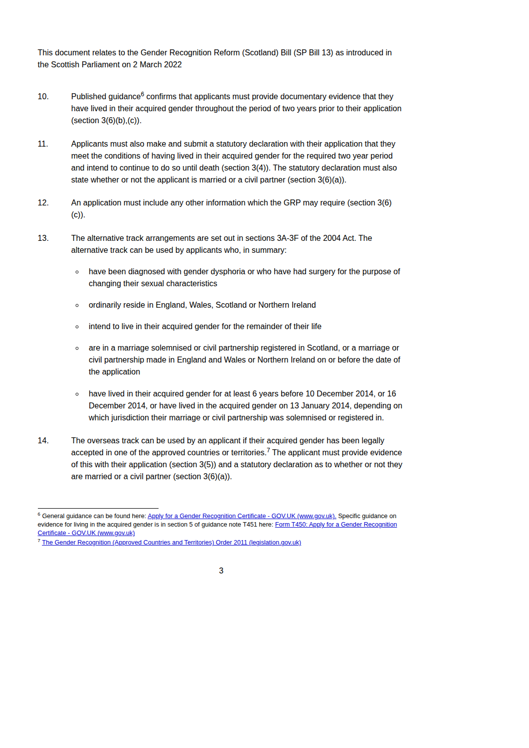This document relates to the Gender Recognition Reform (Scotland) Bill (SP Bill 13) as introduced in the Scottish Parliament on 2 March 2022
10. Published guidance6 confirms that applicants must provide documentary evidence that they have lived in their acquired gender throughout the period of two years prior to their application (section 3(6)(b),(c)).
11. Applicants must also make and submit a statutory declaration with their application that they meet the conditions of having lived in their acquired gender for the required two year period and intend to continue to do so until death (section 3(4)). The statutory declaration must also state whether or not the applicant is married or a civil partner (section 3(6)(a)).
12. An application must include any other information which the GRP may require (section 3(6)(c)).
13. The alternative track arrangements are set out in sections 3A-3F of the 2004 Act. The alternative track can be used by applicants who, in summary:
have been diagnosed with gender dysphoria or who have had surgery for the purpose of changing their sexual characteristics
ordinarily reside in England, Wales, Scotland or Northern Ireland
intend to live in their acquired gender for the remainder of their life
are in a marriage solemnised or civil partnership registered in Scotland, or a marriage or civil partnership made in England and Wales or Northern Ireland on or before the date of the application
have lived in their acquired gender for at least 6 years before 10 December 2014, or 16 December 2014, or have lived in the acquired gender on 13 January 2014, depending on which jurisdiction their marriage or civil partnership was solemnised or registered in.
14. The overseas track can be used by an applicant if their acquired gender has been legally accepted in one of the approved countries or territories.7 The applicant must provide evidence of this with their application (section 3(5)) and a statutory declaration as to whether or not they are married or a civil partner (section 3(6)(a)).
6 General guidance can be found here: Apply for a Gender Recognition Certificate - GOV.UK (www.gov.uk). Specific guidance on evidence for living in the acquired gender is in section 5 of guidance note T451 here: Form T450: Apply for a Gender Recognition Certificate - GOV.UK (www.gov.uk)
7 The Gender Recognition (Approved Countries and Territories) Order 2011 (legislation.gov.uk)
3